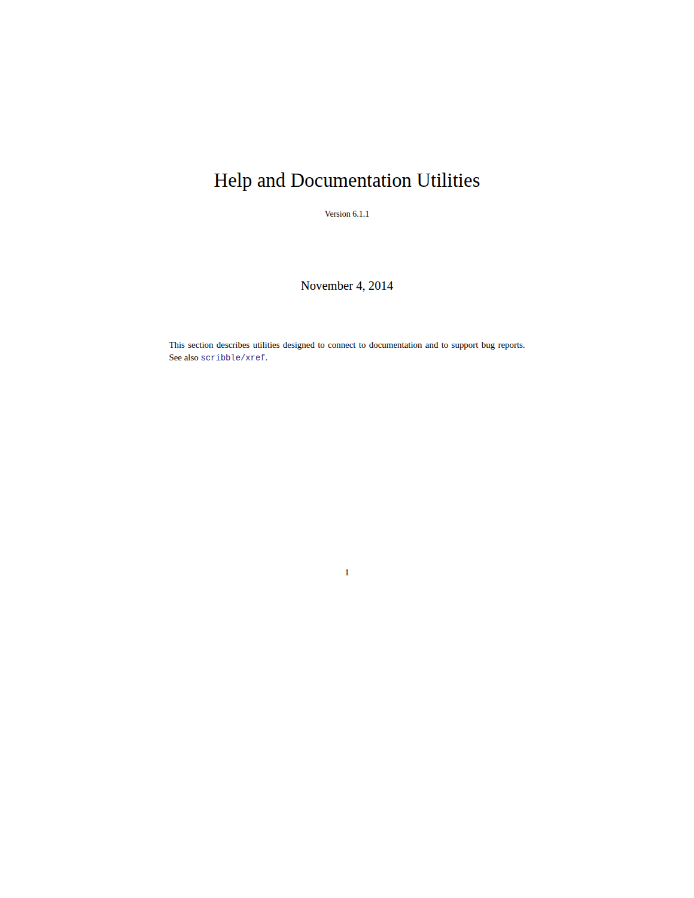Help and Documentation Utilities
Version 6.1.1
November 4, 2014
This section describes utilities designed to connect to documentation and to support bug reports. See also scribble/xref.
1